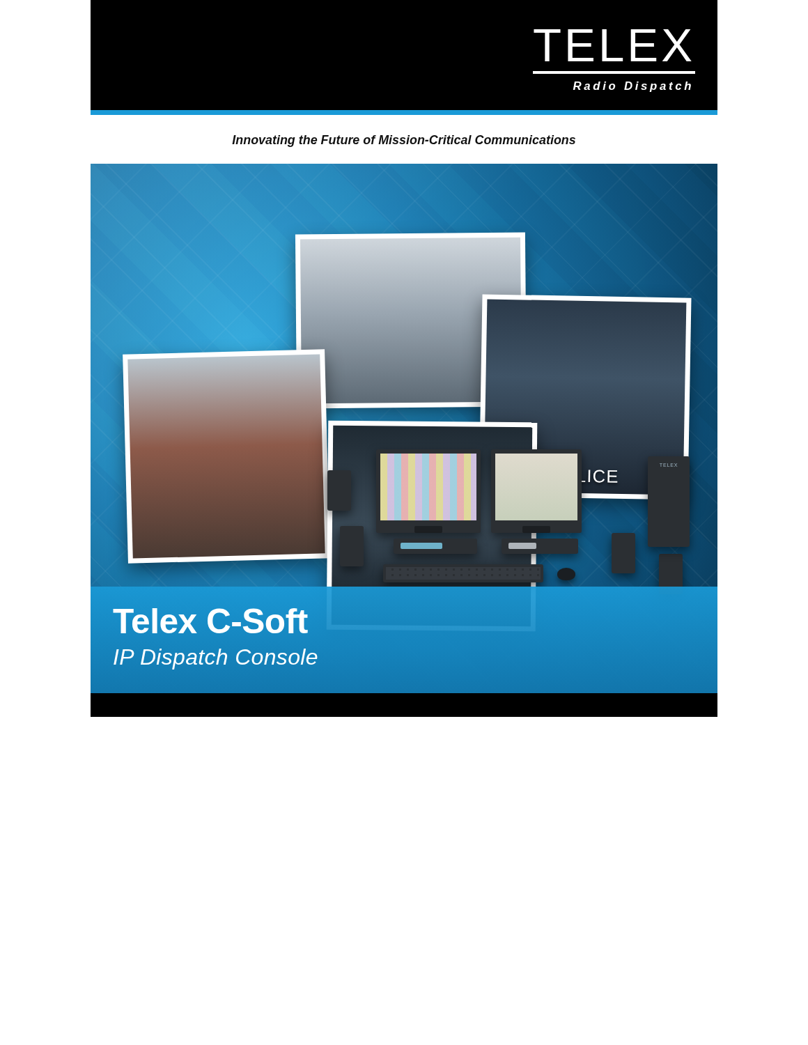TELEX
Radio Dispatch
Innovating the Future of Mission-Critical Communications
Product imagery
POLICE
Telex C-Soft
IP Dispatch Console